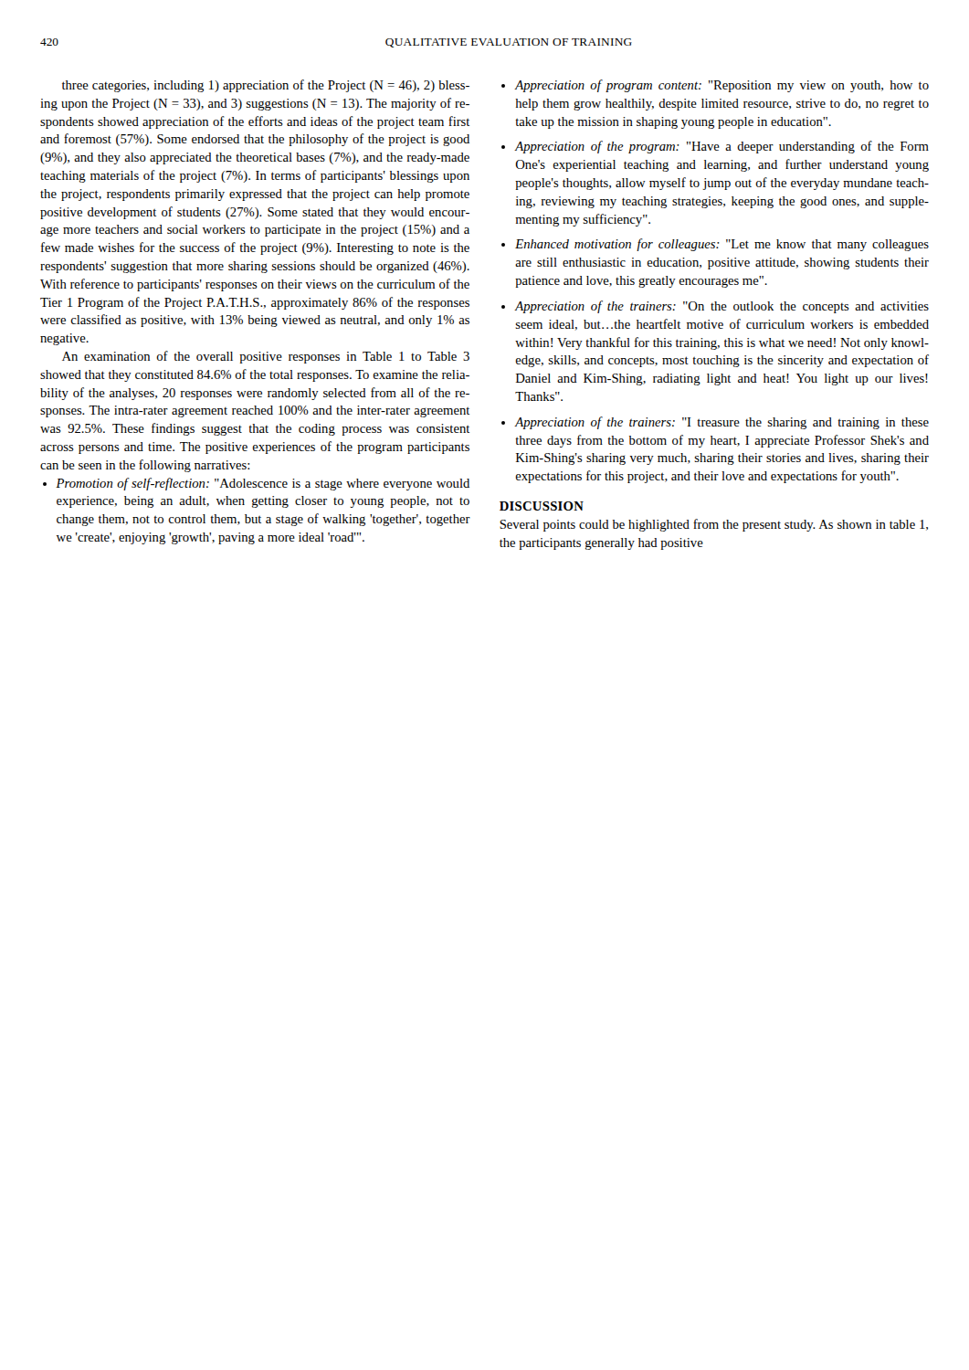420
QUALITATIVE EVALUATION OF TRAINING
three categories, including 1) appreciation of the Project (N = 46), 2) blessing upon the Project (N = 33), and 3) suggestions (N = 13). The majority of respondents showed appreciation of the efforts and ideas of the project team first and foremost (57%). Some endorsed that the philosophy of the project is good (9%), and they also appreciated the theoretical bases (7%), and the ready-made teaching materials of the project (7%). In terms of participants' blessings upon the project, respondents primarily expressed that the project can help promote positive development of students (27%). Some stated that they would encourage more teachers and social workers to participate in the project (15%) and a few made wishes for the success of the project (9%). Interesting to note is the respondents' suggestion that more sharing sessions should be organized (46%). With reference to participants' responses on their views on the curriculum of the Tier 1 Program of the Project P.A.T.H.S., approximately 86% of the responses were classified as positive, with 13% being viewed as neutral, and only 1% as negative.
An examination of the overall positive responses in Table 1 to Table 3 showed that they constituted 84.6% of the total responses. To examine the reliability of the analyses, 20 responses were randomly selected from all of the responses. The intra-rater agreement reached 100% and the inter-rater agreement was 92.5%. These findings suggest that the coding process was consistent across persons and time. The positive experiences of the program participants can be seen in the following narratives:
Promotion of self-reflection: "Adolescence is a stage where everyone would experience, being an adult, when getting closer to young people, not to change them, not to control them, but a stage of walking 'together', together we 'create', enjoying 'growth', paving a more ideal 'road'".
Appreciation of program content: "Reposition my view on youth, how to help them grow healthily, despite limited resource, strive to do, no regret to take up the mission in shaping young people in education".
Appreciation of the program: "Have a deeper understanding of the Form One's experiential teaching and learning, and further understand young people's thoughts, allow myself to jump out of the everyday mundane teaching, reviewing my teaching strategies, keeping the good ones, and supplementing my sufficiency".
Enhanced motivation for colleagues: "Let me know that many colleagues are still enthusiastic in education, positive attitude, showing students their patience and love, this greatly encourages me".
Appreciation of the trainers: "On the outlook the concepts and activities seem ideal, but…the heartfelt motive of curriculum workers is embedded within! Very thankful for this training, this is what we need! Not only knowledge, skills, and concepts, most touching is the sincerity and expectation of Daniel and Kim-Shing, radiating light and heat! You light up our lives! Thanks".
Appreciation of the trainers: "I treasure the sharing and training in these three days from the bottom of my heart, I appreciate Professor Shek's and Kim-Shing's sharing very much, sharing their stories and lives, sharing their expectations for this project, and their love and expectations for youth".
Discussion
Several points could be highlighted from the present study. As shown in table 1, the participants generally had positive